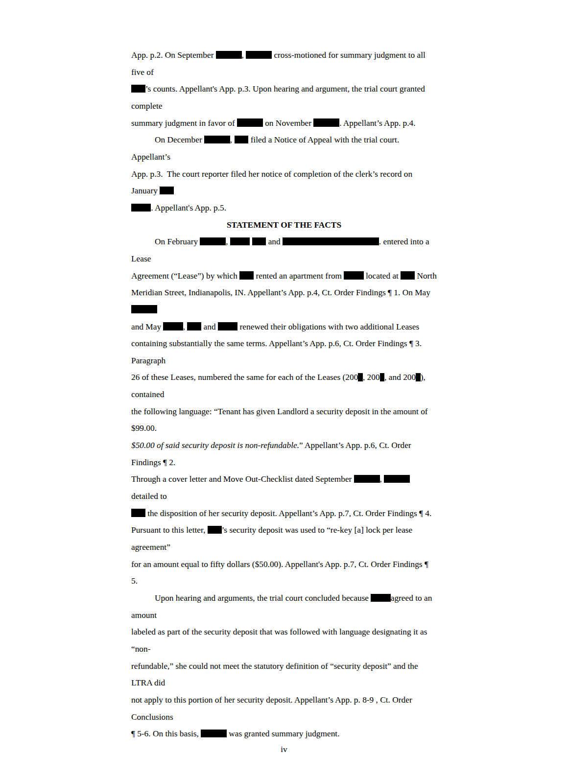App. p.2. On September , cross-motioned for summary judgment to all five of
’s counts. Appellant's App. p.3. Upon hearing and argument, the trial court granted complete
summary judgment in favor of on November . Appellant’s App. p.4.
On December , filed a Notice of Appeal with the trial court. Appellant’s
App. p.3. The court reporter filed her notice of completion of the clerk’s record on January
. Appellant's App. p.5.
STATEMENT OF THE FACTS
On February , and . entered into a Lease
Agreement (“Lease”) by which rented an apartment from located at North
Meridian Street, Indianapolis, IN. Appellant’s App. p.4, Ct. Order Findings ¶ 1. On May
and May , and renewed their obligations with two additional Leases
containing substantially the same terms. Appellant’s App. p.6, Ct. Order Findings ¶ 3. Paragraph
26 of these Leases, numbered the same for each of the Leases (200 , 200 , and 200 ), contained
the following language: “Tenant has given Landlord a security deposit in the amount of $99.00.
$50.00 of said security deposit is non-refundable.” Appellant’s App. p.6, Ct. Order Findings ¶ 2.
Through a cover letter and Move Out-Checklist dated September , detailed to
the disposition of her security deposit. Appellant’s App. p.7, Ct. Order Findings ¶ 4.
Pursuant to this letter, ’s security deposit was used to “re-key [a] lock per lease agreement”
for an amount equal to fifty dollars ($50.00). Appellant's App. p.7, Ct. Order Findings ¶ 5.
Upon hearing and arguments, the trial court concluded because agreed to an amount
labeled as part of the security deposit that was followed with language designating it as “non-
refundable,” she could not meet the statutory definition of “security deposit” and the LTRA did
not apply to this portion of her security deposit. Appellant’s App. p. 8-9 , Ct. Order Conclusions
¶ 5-6. On this basis, was granted summary judgment.
iv